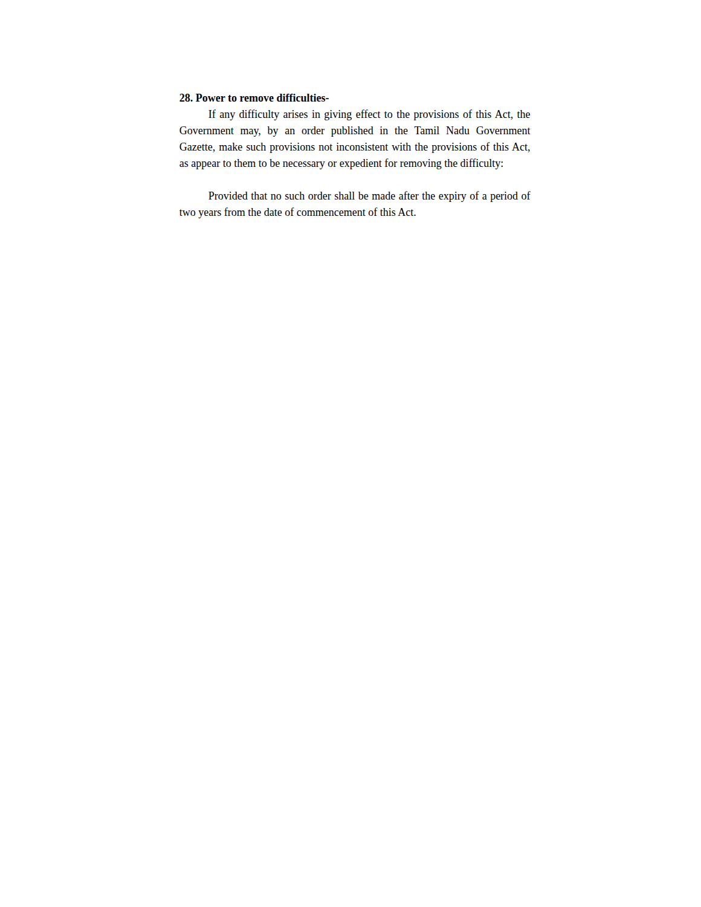28. Power to remove difficulties-
If any difficulty arises in giving effect to the provisions of this Act, the Government may, by an order published in the Tamil Nadu Government Gazette, make such provisions not inconsistent with the provisions of this Act, as appear to them to be necessary or expedient for removing the difficulty:
Provided that no such order shall be made after the expiry of a period of two years from the date of commencement of this Act.